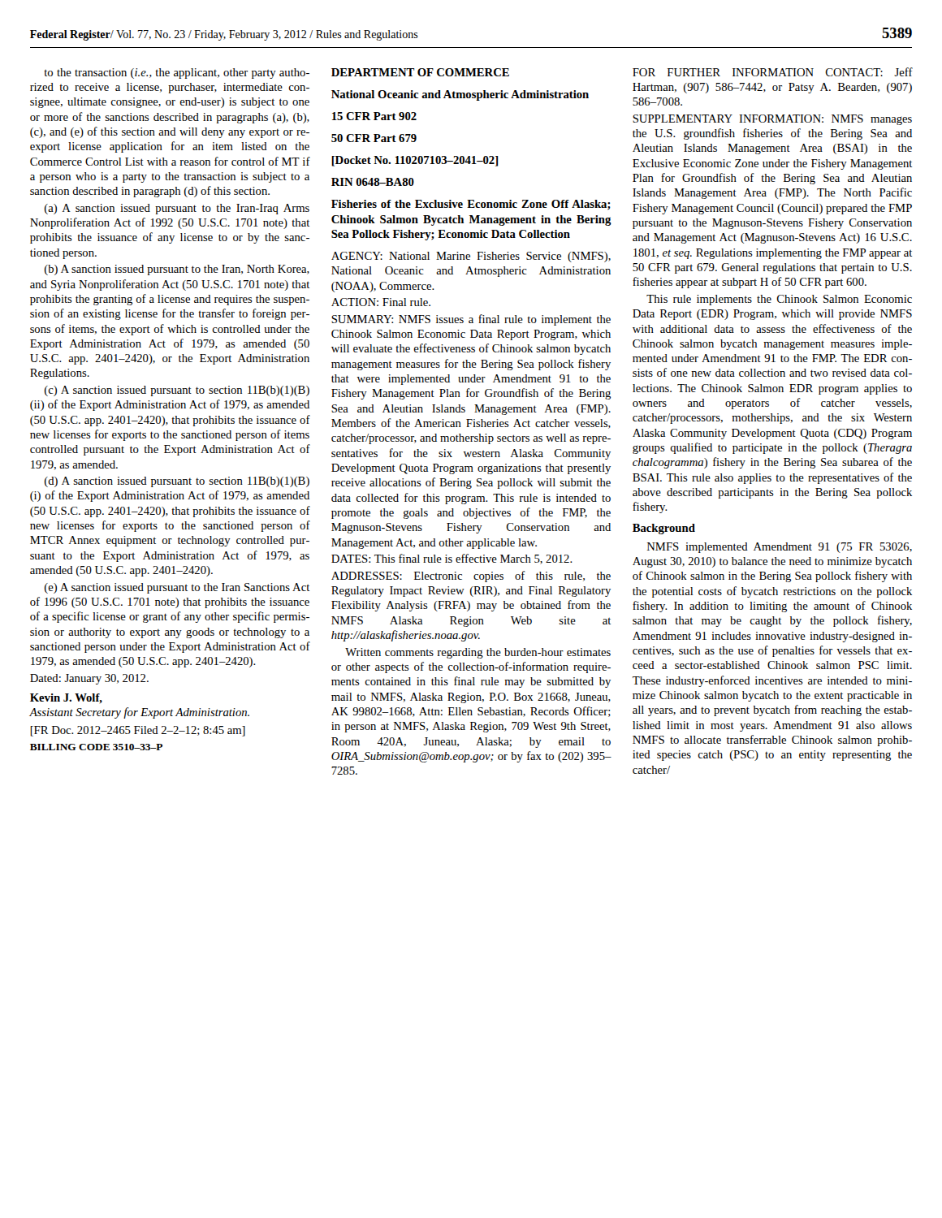Federal Register/ Vol. 77, No. 23 / Friday, February 3, 2012 / Rules and Regulations
5389
to the transaction (i.e., the applicant, other party authorized to receive a license, purchaser, intermediate consignee, ultimate consignee, or end-user) is subject to one or more of the sanctions described in paragraphs (a), (b), (c), and (e) of this section and will deny any export or reexport license application for an item listed on the Commerce Control List with a reason for control of MT if a person who is a party to the transaction is subject to a sanction described in paragraph (d) of this section.
(a) A sanction issued pursuant to the Iran-Iraq Arms Nonproliferation Act of 1992 (50 U.S.C. 1701 note) that prohibits the issuance of any license to or by the sanctioned person.
(b) A sanction issued pursuant to the Iran, North Korea, and Syria Nonproliferation Act (50 U.S.C. 1701 note) that prohibits the granting of a license and requires the suspension of an existing license for the transfer to foreign persons of items, the export of which is controlled under the Export Administration Act of 1979, as amended (50 U.S.C. app. 2401–2420), or the Export Administration Regulations.
(c) A sanction issued pursuant to section 11B(b)(1)(B)(ii) of the Export Administration Act of 1979, as amended (50 U.S.C. app. 2401–2420), that prohibits the issuance of new licenses for exports to the sanctioned person of items controlled pursuant to the Export Administration Act of 1979, as amended.
(d) A sanction issued pursuant to section 11B(b)(1)(B)(i) of the Export Administration Act of 1979, as amended (50 U.S.C. app. 2401–2420), that prohibits the issuance of new licenses for exports to the sanctioned person of MTCR Annex equipment or technology controlled pursuant to the Export Administration Act of 1979, as amended (50 U.S.C. app. 2401–2420).
(e) A sanction issued pursuant to the Iran Sanctions Act of 1996 (50 U.S.C. 1701 note) that prohibits the issuance of a specific license or grant of any other specific permission or authority to export any goods or technology to a sanctioned person under the Export Administration Act of 1979, as amended (50 U.S.C. app. 2401–2420).
Dated: January 30, 2012.
Kevin J. Wolf,
Assistant Secretary for Export Administration.
[FR Doc. 2012–2465 Filed 2–2–12; 8:45 am]
BILLING CODE 3510–33–P
DEPARTMENT OF COMMERCE
National Oceanic and Atmospheric Administration
15 CFR Part 902
50 CFR Part 679
[Docket No. 110207103–2041–02]
RIN 0648–BA80
Fisheries of the Exclusive Economic Zone Off Alaska; Chinook Salmon Bycatch Management in the Bering Sea Pollock Fishery; Economic Data Collection
AGENCY: National Marine Fisheries Service (NMFS), National Oceanic and Atmospheric Administration (NOAA), Commerce.
ACTION: Final rule.
SUMMARY: NMFS issues a final rule to implement the Chinook Salmon Economic Data Report Program, which will evaluate the effectiveness of Chinook salmon bycatch management measures for the Bering Sea pollock fishery that were implemented under Amendment 91 to the Fishery Management Plan for Groundfish of the Bering Sea and Aleutian Islands Management Area (FMP). Members of the American Fisheries Act catcher vessels, catcher/processor, and mothership sectors as well as representatives for the six western Alaska Community Development Quota Program organizations that presently receive allocations of Bering Sea pollock will submit the data collected for this program. This rule is intended to promote the goals and objectives of the FMP, the Magnuson-Stevens Fishery Conservation and Management Act, and other applicable law.
DATES: This final rule is effective March 5, 2012.
ADDRESSES: Electronic copies of this rule, the Regulatory Impact Review (RIR), and Final Regulatory Flexibility Analysis (FRFA) may be obtained from the NMFS Alaska Region Web site at http://alaskafisheries.noaa.gov.
Written comments regarding the burden-hour estimates or other aspects of the collection-of-information requirements contained in this final rule may be submitted by mail to NMFS, Alaska Region, P.O. Box 21668, Juneau, AK 99802–1668, Attn: Ellen Sebastian, Records Officer; in person at NMFS, Alaska Region, 709 West 9th Street, Room 420A, Juneau, Alaska; by email to OIRA_Submission@omb.eop.gov; or by fax to (202) 395–7285.
FOR FURTHER INFORMATION CONTACT: Jeff Hartman, (907) 586–7442, or Patsy A. Bearden, (907) 586–7008.
SUPPLEMENTARY INFORMATION: NMFS manages the U.S. groundfish fisheries of the Bering Sea and Aleutian Islands Management Area (BSAI) in the Exclusive Economic Zone under the Fishery Management Plan for Groundfish of the Bering Sea and Aleutian Islands Management Area (FMP). The North Pacific Fishery Management Council (Council) prepared the FMP pursuant to the Magnuson-Stevens Fishery Conservation and Management Act (Magnuson-Stevens Act) 16 U.S.C. 1801, et seq. Regulations implementing the FMP appear at 50 CFR part 679. General regulations that pertain to U.S. fisheries appear at subpart H of 50 CFR part 600.
This rule implements the Chinook Salmon Economic Data Report (EDR) Program, which will provide NMFS with additional data to assess the effectiveness of the Chinook salmon bycatch management measures implemented under Amendment 91 to the FMP. The EDR consists of one new data collection and two revised data collections. The Chinook Salmon EDR program applies to owners and operators of catcher vessels, catcher/processors, motherships, and the six Western Alaska Community Development Quota (CDQ) Program groups qualified to participate in the pollock (Theragra chalcogramma) fishery in the Bering Sea subarea of the BSAI. This rule also applies to the representatives of the above described participants in the Bering Sea pollock fishery.
Background
NMFS implemented Amendment 91 (75 FR 53026, August 30, 2010) to balance the need to minimize bycatch of Chinook salmon in the Bering Sea pollock fishery with the potential costs of bycatch restrictions on the pollock fishery. In addition to limiting the amount of Chinook salmon that may be caught by the pollock fishery, Amendment 91 includes innovative industry-designed incentives, such as the use of penalties for vessels that exceed a sector-established Chinook salmon PSC limit. These industry-enforced incentives are intended to minimize Chinook salmon bycatch to the extent practicable in all years, and to prevent bycatch from reaching the established limit in most years. Amendment 91 also allows NMFS to allocate transferrable Chinook salmon prohibited species catch (PSC) to an entity representing the catcher/